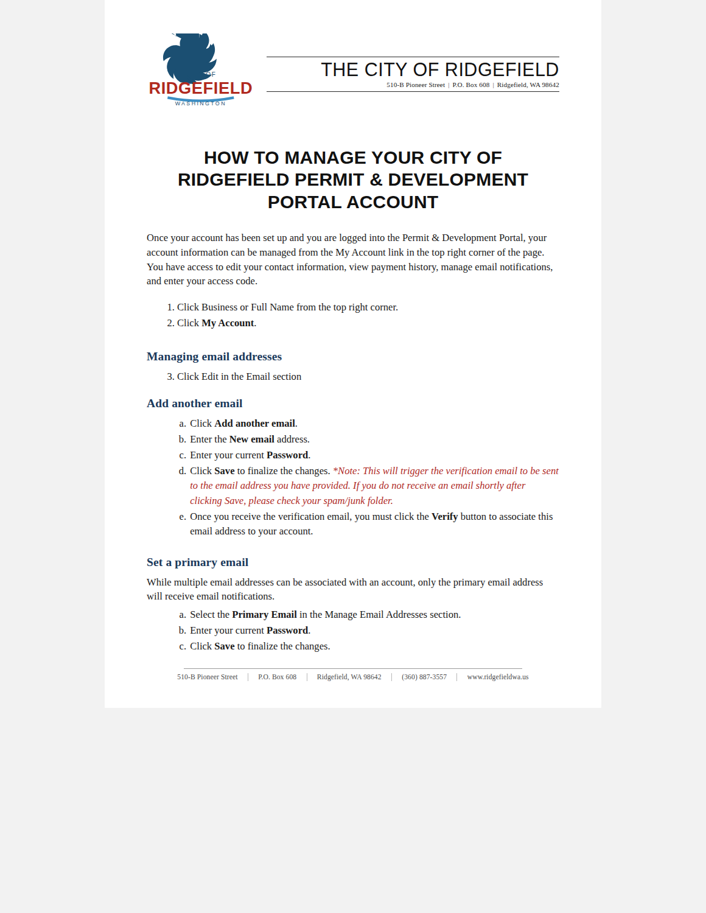RIDGEFIELD CITY OF WASHINGTON
THE CITY OF RIDGEFIELD
510-B Pioneer Street|P.O. Box 608|Ridgefield, WA 98642
How to Manage Your City of Ridgefield Permit & Development Portal Account
Once your account has been set up and you are logged into the Permit & Development Portal, your account information can be managed from the My Account link in the top right corner of the page. You have access to edit your contact information, view payment history, manage email notifications, and enter your access code.
Click Business or Full Name from the top right corner.
Click My Account.
Managing email addresses
Click Edit in the Email section
Add another email
Click Add another email.
Enter the New email address.
Enter your current Password.
Click Save to finalize the changes. *Note: This will trigger the verification email to be sent to the email address you have provided. If you do not receive an email shortly after clicking Save, please check your spam/junk folder.
Once you receive the verification email, you must click the Verify button to associate this email address to your account.
Set a primary email
While multiple email addresses can be associated with an account, only the primary email address will receive email notifications.
Select the Primary Email in the Manage Email Addresses section.
Enter your current Password.
Click Save to finalize the changes.
510-B Pioneer Street P.O. Box 608 Ridgefield, WA 98642 (360) 887-3557 www.ridgefieldwa.us